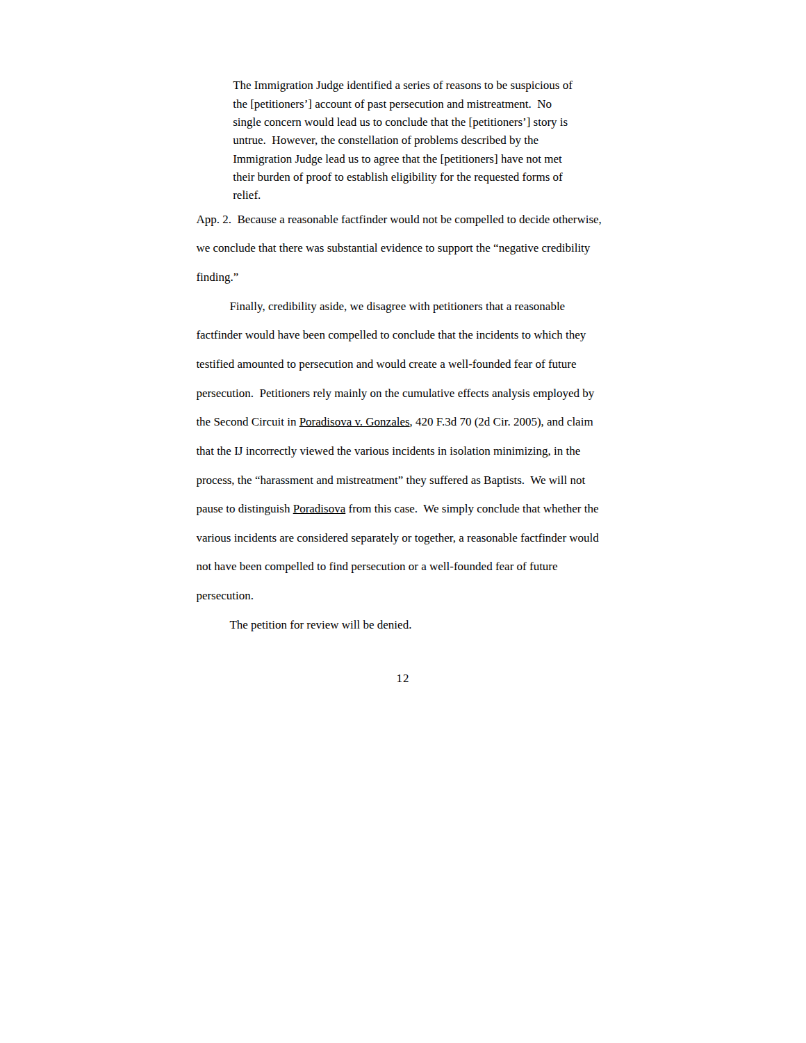The Immigration Judge identified a series of reasons to be suspicious of the [petitioners’] account of past persecution and mistreatment. No single concern would lead us to conclude that the [petitioners’] story is untrue. However, the constellation of problems described by the Immigration Judge lead us to agree that the [petitioners] have not met their burden of proof to establish eligibility for the requested forms of relief.
App. 2. Because a reasonable factfinder would not be compelled to decide otherwise, we conclude that there was substantial evidence to support the “negative credibility finding.”
Finally, credibility aside, we disagree with petitioners that a reasonable factfinder would have been compelled to conclude that the incidents to which they testified amounted to persecution and would create a well-founded fear of future persecution. Petitioners rely mainly on the cumulative effects analysis employed by the Second Circuit in Poradisova v. Gonzales, 420 F.3d 70 (2d Cir. 2005), and claim that the IJ incorrectly viewed the various incidents in isolation minimizing, in the process, the “harassment and mistreatment” they suffered as Baptists. We will not pause to distinguish Poradisova from this case. We simply conclude that whether the various incidents are considered separately or together, a reasonable factfinder would not have been compelled to find persecution or a well-founded fear of future persecution.
The petition for review will be denied.
12